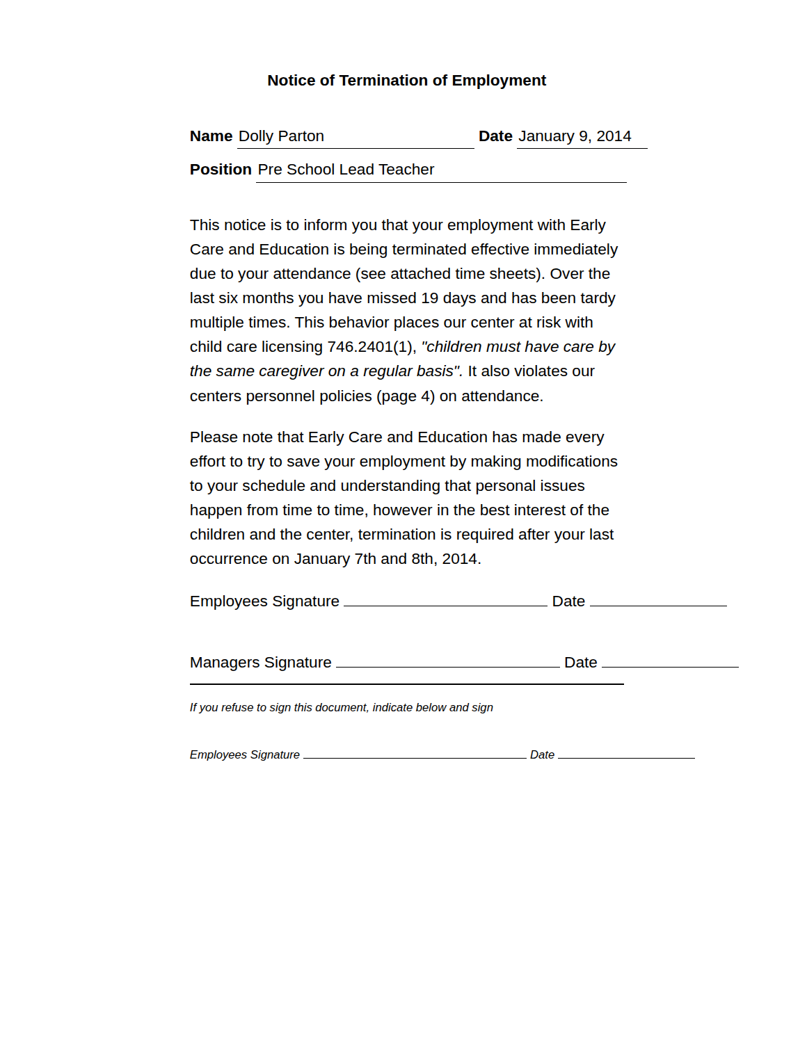Notice of Termination of Employment
Name Dolly Parton Date January 9, 2014
Position Pre School Lead Teacher
This notice is to inform you that your employment with Early Care and Education is being terminated effective immediately due to your attendance (see attached time sheets). Over the last six months you have missed 19 days and has been tardy multiple times. This behavior places our center at risk with child care licensing 746.2401(1), "children must have care by the same caregiver on a regular basis". It also violates our centers personnel policies (page 4) on attendance.
Please note that Early Care and Education has made every effort to try to save your employment by making modifications to your schedule and understanding that personal issues happen from time to time, however in the best interest of the children and the center, termination is required after your last occurrence on January 7th and 8th, 2014.
Employees Signature Date
Managers Signature Date
If you refuse to sign this document, indicate below and sign
Employees Signature Date